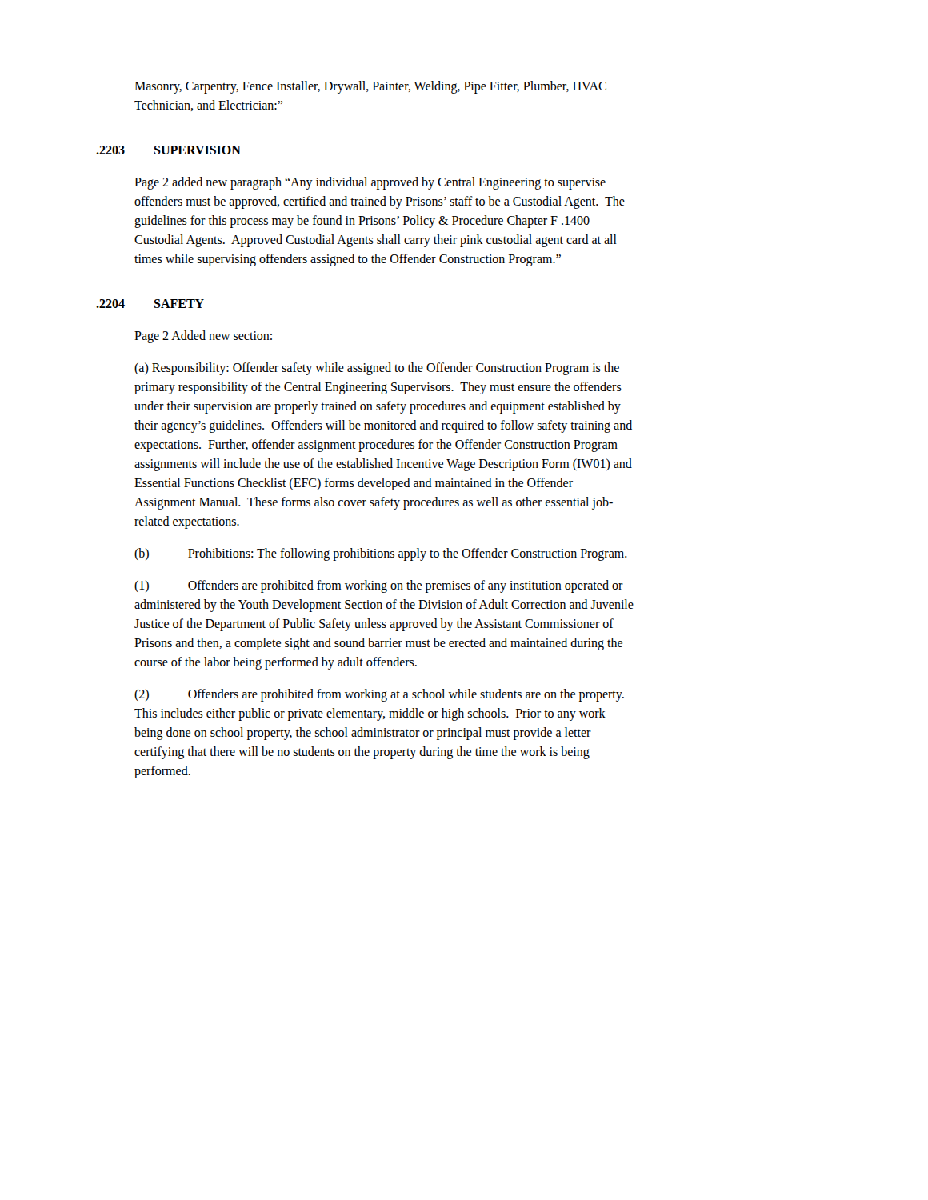Masonry, Carpentry, Fence Installer, Drywall, Painter, Welding, Pipe Fitter, Plumber, HVAC Technician, and Electrician:”
.2203 SUPERVISION
Page 2 added new paragraph “Any individual approved by Central Engineering to supervise offenders must be approved, certified and trained by Prisons’ staff to be a Custodial Agent. The guidelines for this process may be found in Prisons’ Policy & Procedure Chapter F .1400 Custodial Agents. Approved Custodial Agents shall carry their pink custodial agent card at all times while supervising offenders assigned to the Offender Construction Program.”
.2204 SAFETY
Page 2 Added new section:
(a) Responsibility: Offender safety while assigned to the Offender Construction Program is the primary responsibility of the Central Engineering Supervisors. They must ensure the offenders under their supervision are properly trained on safety procedures and equipment established by their agency’s guidelines. Offenders will be monitored and required to follow safety training and expectations. Further, offender assignment procedures for the Offender Construction Program assignments will include the use of the established Incentive Wage Description Form (IW01) and Essential Functions Checklist (EFC) forms developed and maintained in the Offender Assignment Manual. These forms also cover safety procedures as well as other essential job-related expectations.
(b) Prohibitions: The following prohibitions apply to the Offender Construction Program.
(1) Offenders are prohibited from working on the premises of any institution operated or administered by the Youth Development Section of the Division of Adult Correction and Juvenile Justice of the Department of Public Safety unless approved by the Assistant Commissioner of Prisons and then, a complete sight and sound barrier must be erected and maintained during the course of the labor being performed by adult offenders.
(2) Offenders are prohibited from working at a school while students are on the property. This includes either public or private elementary, middle or high schools. Prior to any work being done on school property, the school administrator or principal must provide a letter certifying that there will be no students on the property during the time the work is being performed.